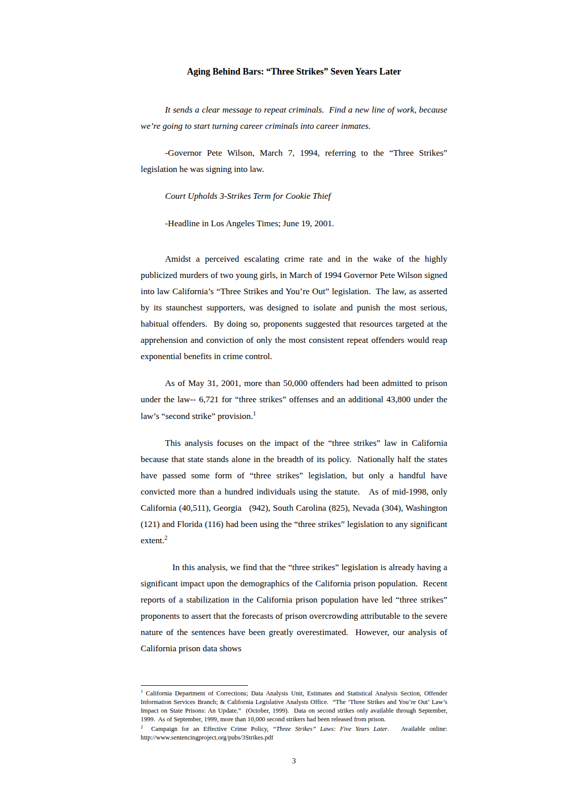Aging Behind Bars: “Three Strikes” Seven Years Later
It sends a clear message to repeat criminals. Find a new line of work, because we’re going to start turning career criminals into career inmates.
-Governor Pete Wilson, March 7, 1994, referring to the “Three Strikes” legislation he was signing into law.
Court Upholds 3-Strikes Term for Cookie Thief
-Headline in Los Angeles Times; June 19, 2001.
Amidst a perceived escalating crime rate and in the wake of the highly publicized murders of two young girls, in March of 1994 Governor Pete Wilson signed into law California’s “Three Strikes and You’re Out” legislation. The law, as asserted by its staunchest supporters, was designed to isolate and punish the most serious, habitual offenders. By doing so, proponents suggested that resources targeted at the apprehension and conviction of only the most consistent repeat offenders would reap exponential benefits in crime control.
As of May 31, 2001, more than 50,000 offenders had been admitted to prison under the law-- 6,721 for “three strikes” offenses and an additional 43,800 under the law’s “second strike” provision.1
This analysis focuses on the impact of the “three strikes” law in California because that state stands alone in the breadth of its policy. Nationally half the states have passed some form of “three strikes” legislation, but only a handful have convicted more than a hundred individuals using the statute. As of mid-1998, only California (40,511), Georgia (942), South Carolina (825), Nevada (304), Washington (121) and Florida (116) had been using the “three strikes” legislation to any significant extent.2
In this analysis, we find that the “three strikes” legislation is already having a significant impact upon the demographics of the California prison population. Recent reports of a stabilization in the California prison population have led “three strikes” proponents to assert that the forecasts of prison overcrowding attributable to the severe nature of the sentences have been greatly overestimated. However, our analysis of California prison data shows
1 California Department of Corrections; Data Analysis Unit, Estimates and Statistical Analysis Section, Offender Information Services Branch; & California Legislative Analysts Office. “The ‘Three Strikes and You’re Out’ Law’s Impact on State Prisons: An Update.” (October, 1999). Data on second strikes only available through September, 1999. As of September, 1999, more than 10,000 second strikers had been released from prison.
2 Campaign for an Effective Crime Policy, “Three Strikes” Laws: Five Years Later. Available online: http://www.sentencingproject.org/pubs/3Strikes.pdf
3